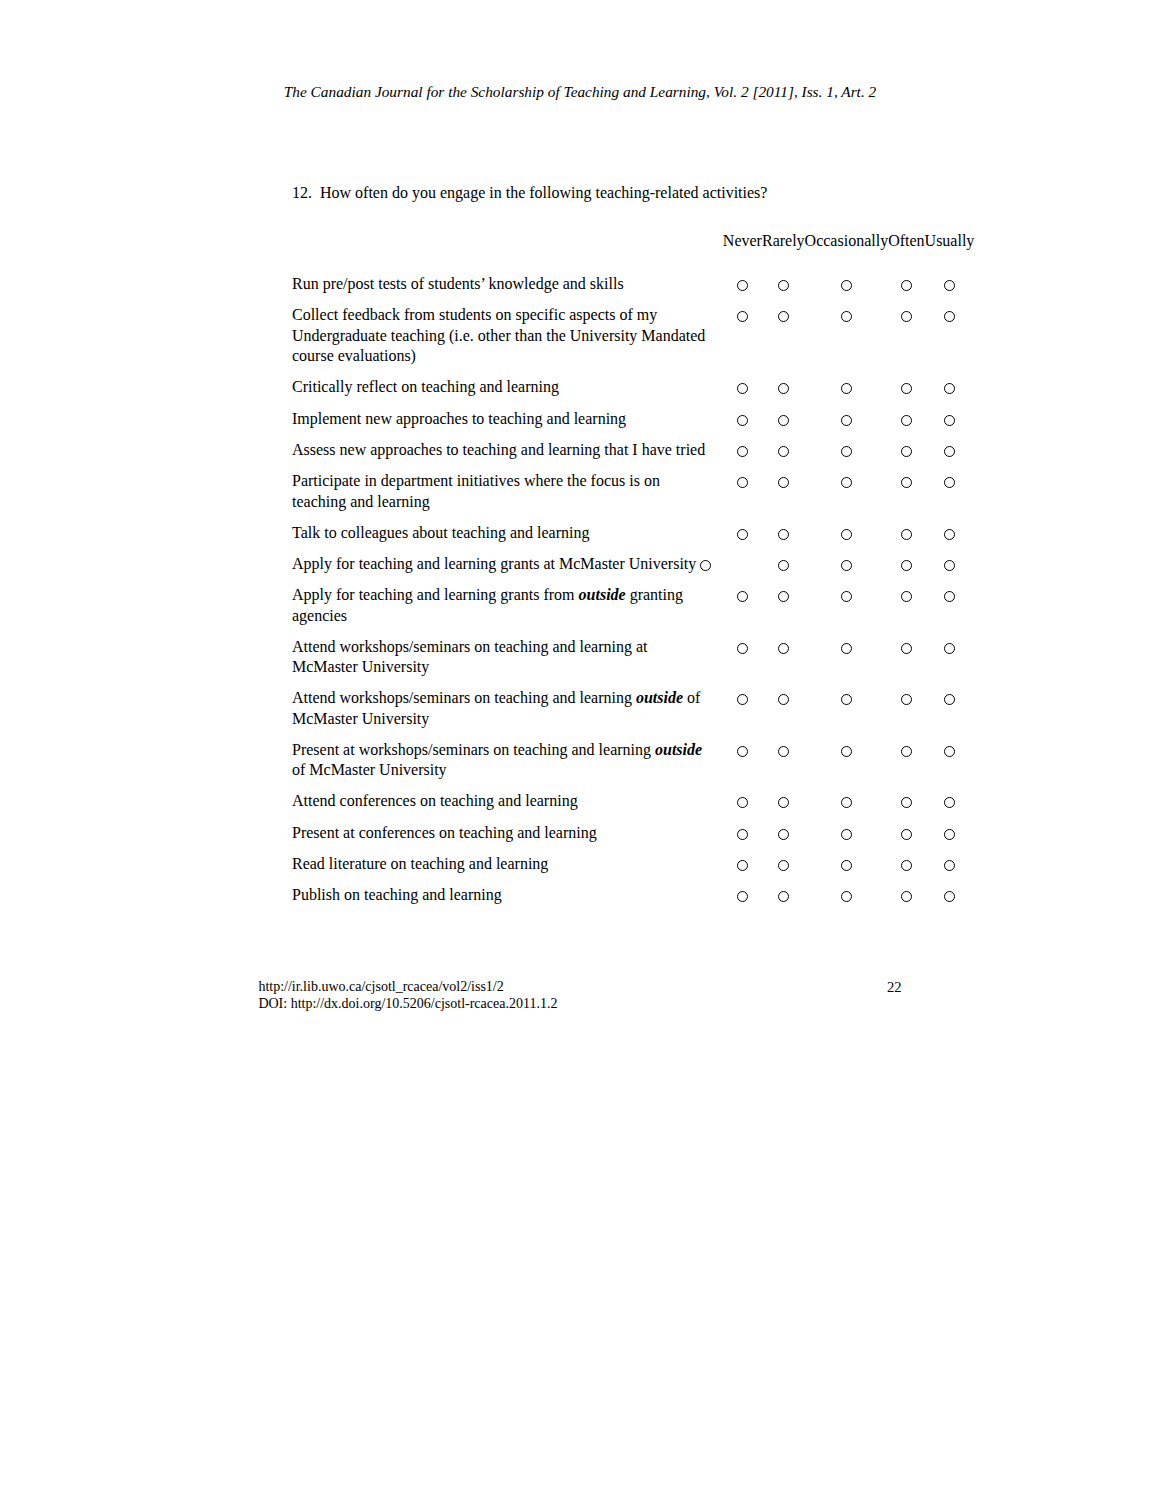The Canadian Journal for the Scholarship of Teaching and Learning, Vol. 2 [2011], Iss. 1, Art. 2
12. How often do you engage in the following teaching-related activities?
| | Never | Rarely | Occasionally | Often | Usually |
| --- | --- | --- | --- | --- | --- |
| Run pre/post tests of students’ knowledge and skills | | | | | |
| Collect feedback from students on specific aspects of my Undergraduate teaching (i.e. other than the University Mandated course evaluations) | | | | | |
| Critically reflect on teaching and learning | | | | | |
| Implement new approaches to teaching and learning | | | | | |
| Assess new approaches to teaching and learning that I have tried | | | | | |
| Participate in department initiatives where the focus is on teaching and learning | | | | | |
| Talk to colleagues about teaching and learning | | | | | |
| Apply for teaching and learning grants at McMaster University | | | | | |
| Apply for teaching and learning grants from outside granting agencies | | | | | |
| Attend workshops/seminars on teaching and learning at McMaster University | | | | | |
| Attend workshops/seminars on teaching and learning outside of McMaster University | | | | | |
| Present at workshops/seminars on teaching and learning outside of McMaster University | | | | | |
| Attend conferences on teaching and learning | | | | | |
| Present at conferences on teaching and learning | | | | | |
| Read literature on teaching and learning | | | | | |
| Publish on teaching and learning | | | | | |
http://ir.lib.uwo.ca/cjsotl_rcacea/vol2/iss1/2
DOI: http://dx.doi.org/10.5206/cjsotl-rcacea.2011.1.2
22